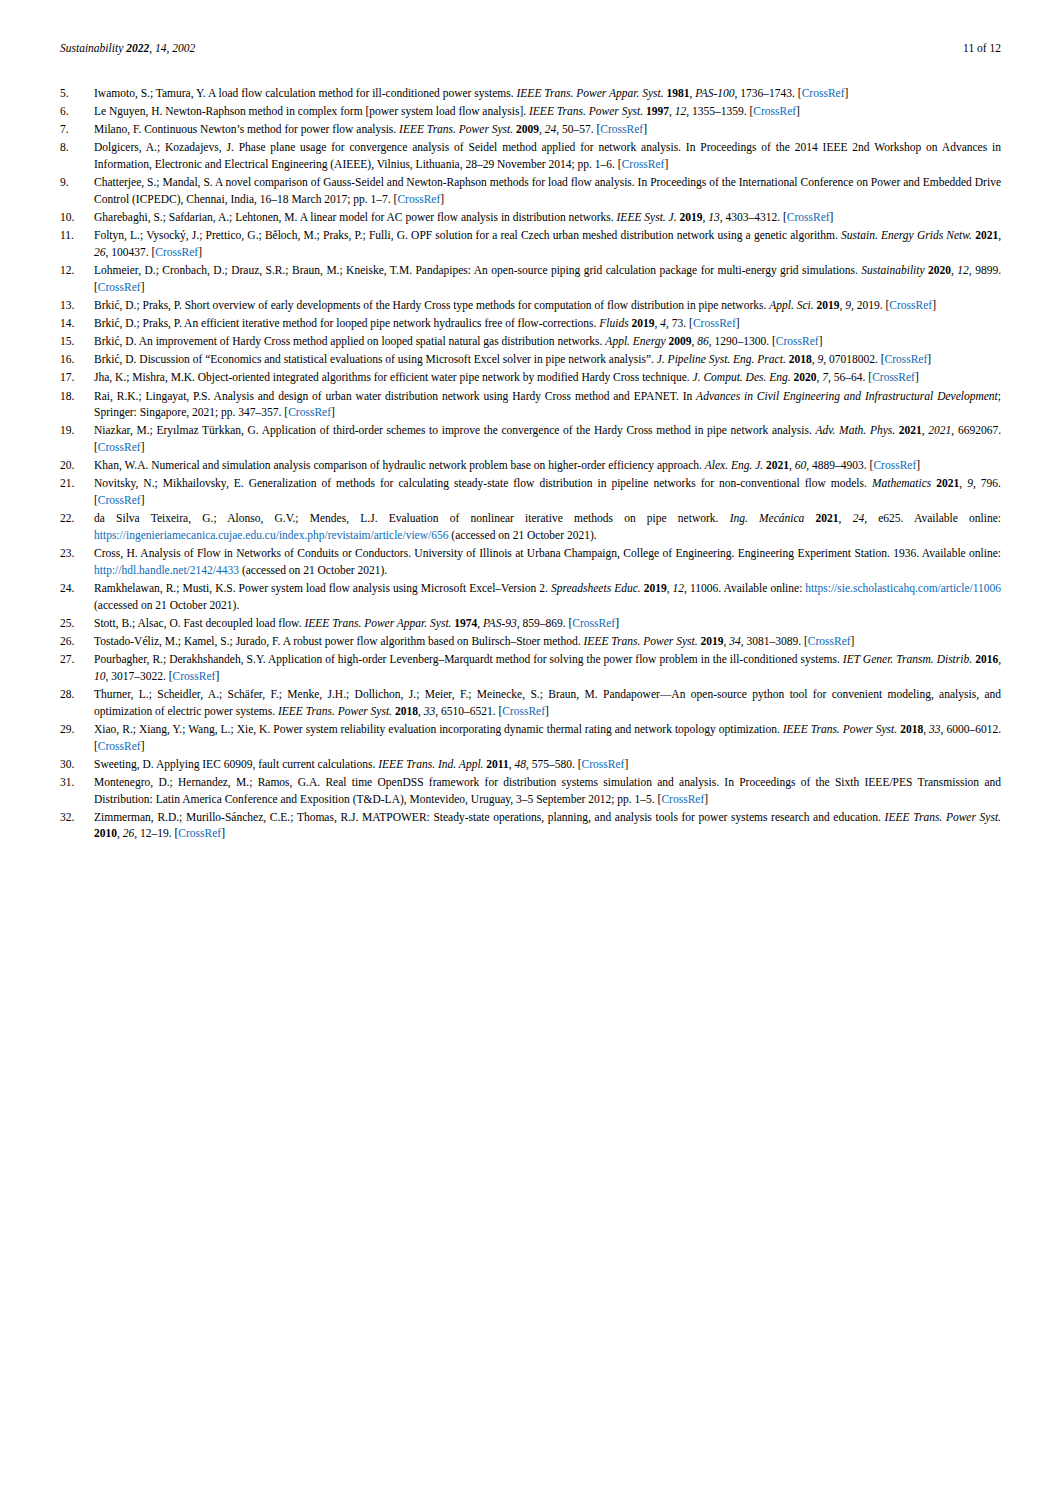Sustainability 2022, 14, 2002 11 of 12
Iwamoto, S.; Tamura, Y. A load flow calculation method for ill-conditioned power systems. IEEE Trans. Power Appar. Syst. 1981, PAS-100, 1736–1743. [CrossRef]
Le Nguyen, H. Newton-Raphson method in complex form [power system load flow analysis]. IEEE Trans. Power Syst. 1997, 12, 1355–1359. [CrossRef]
Milano, F. Continuous Newton’s method for power flow analysis. IEEE Trans. Power Syst. 2009, 24, 50–57. [CrossRef]
Dolgicers, A.; Kozadajevs, J. Phase plane usage for convergence analysis of Seidel method applied for network analysis. In Proceedings of the 2014 IEEE 2nd Workshop on Advances in Information, Electronic and Electrical Engineering (AIEEE), Vilnius, Lithuania, 28–29 November 2014; pp. 1–6. [CrossRef]
Chatterjee, S.; Mandal, S. A novel comparison of Gauss-Seidel and Newton-Raphson methods for load flow analysis. In Proceedings of the International Conference on Power and Embedded Drive Control (ICPEDC), Chennai, India, 16–18 March 2017; pp. 1–7. [CrossRef]
Gharebaghi, S.; Safdarian, A.; Lehtonen, M. A linear model for AC power flow analysis in distribution networks. IEEE Syst. J. 2019, 13, 4303–4312. [CrossRef]
Foltyn, L.; Vysocký, J.; Prettico, G.; Běloch, M.; Praks, P.; Fulli, G. OPF solution for a real Czech urban meshed distribution network using a genetic algorithm. Sustain. Energy Grids Netw. 2021, 26, 100437. [CrossRef]
Lohmeier, D.; Cronbach, D.; Drauz, S.R.; Braun, M.; Kneiske, T.M. Pandapipes: An open-source piping grid calculation package for multi-energy grid simulations. Sustainability 2020, 12, 9899. [CrossRef]
Brkić, D.; Praks, P. Short overview of early developments of the Hardy Cross type methods for computation of flow distribution in pipe networks. Appl. Sci. 2019, 9, 2019. [CrossRef]
Brkić, D.; Praks, P. An efficient iterative method for looped pipe network hydraulics free of flow-corrections. Fluids 2019, 4, 73. [CrossRef]
Brkić, D. An improvement of Hardy Cross method applied on looped spatial natural gas distribution networks. Appl. Energy 2009, 86, 1290–1300. [CrossRef]
Brkić, D. Discussion of “Economics and statistical evaluations of using Microsoft Excel solver in pipe network analysis”. J. Pipeline Syst. Eng. Pract. 2018, 9, 07018002. [CrossRef]
Jha, K.; Mishra, M.K. Object-oriented integrated algorithms for efficient water pipe network by modified Hardy Cross technique. J. Comput. Des. Eng. 2020, 7, 56–64. [CrossRef]
Rai, R.K.; Lingayat, P.S. Analysis and design of urban water distribution network using Hardy Cross method and EPANET. In Advances in Civil Engineering and Infrastructural Development; Springer: Singapore, 2021; pp. 347–357. [CrossRef]
Niazkar, M.; Eryılmaz Türkkan, G. Application of third-order schemes to improve the convergence of the Hardy Cross method in pipe network analysis. Adv. Math. Phys. 2021, 2021, 6692067. [CrossRef]
Khan, W.A. Numerical and simulation analysis comparison of hydraulic network problem base on higher-order efficiency approach. Alex. Eng. J. 2021, 60, 4889–4903. [CrossRef]
Novitsky, N.; Mikhailovsky, E. Generalization of methods for calculating steady-state flow distribution in pipeline networks for non-conventional flow models. Mathematics 2021, 9, 796. [CrossRef]
da Silva Teixeira, G.; Alonso, G.V.; Mendes, L.J. Evaluation of nonlinear iterative methods on pipe network. Ing. Mecánica 2021, 24, e625. Available online: https://ingenieriamecanica.cujae.edu.cu/index.php/revistaim/article/view/656 (accessed on 21 October 2021).
Cross, H. Analysis of Flow in Networks of Conduits or Conductors. University of Illinois at Urbana Champaign, College of Engineering. Engineering Experiment Station. 1936. Available online: http://hdl.handle.net/2142/4433 (accessed on 21 October 2021).
Ramkhelawan, R.; Musti, K.S. Power system load flow analysis using Microsoft Excel–Version 2. Spreadsheets Educ. 2019, 12, 11006. Available online: https://sie.scholasticahq.com/article/11006 (accessed on 21 October 2021).
Stott, B.; Alsac, O. Fast decoupled load flow. IEEE Trans. Power Appar. Syst. 1974, PAS-93, 859–869. [CrossRef]
Tostado-Véliz, M.; Kamel, S.; Jurado, F. A robust power flow algorithm based on Bulirsch–Stoer method. IEEE Trans. Power Syst. 2019, 34, 3081–3089. [CrossRef]
Pourbagher, R.; Derakhshandeh, S.Y. Application of high-order Levenberg–Marquardt method for solving the power flow problem in the ill-conditioned systems. IET Gener. Transm. Distrib. 2016, 10, 3017–3022. [CrossRef]
Thurner, L.; Scheidler, A.; Schäfer, F.; Menke, J.H.; Dollichon, J.; Meier, F.; Meinecke, S.; Braun, M. Pandapower—An open-source python tool for convenient modeling, analysis, and optimization of electric power systems. IEEE Trans. Power Syst. 2018, 33, 6510–6521. [CrossRef]
Xiao, R.; Xiang, Y.; Wang, L.; Xie, K. Power system reliability evaluation incorporating dynamic thermal rating and network topology optimization. IEEE Trans. Power Syst. 2018, 33, 6000–6012. [CrossRef]
Sweeting, D. Applying IEC 60909, fault current calculations. IEEE Trans. Ind. Appl. 2011, 48, 575–580. [CrossRef]
Montenegro, D.; Hernandez, M.; Ramos, G.A. Real time OpenDSS framework for distribution systems simulation and analysis. In Proceedings of the Sixth IEEE/PES Transmission and Distribution: Latin America Conference and Exposition (T&D-LA), Montevideo, Uruguay, 3–5 September 2012; pp. 1–5. [CrossRef]
Zimmerman, R.D.; Murillo-Sánchez, C.E.; Thomas, R.J. MATPOWER: Steady-state operations, planning, and analysis tools for power systems research and education. IEEE Trans. Power Syst. 2010, 26, 12–19. [CrossRef]